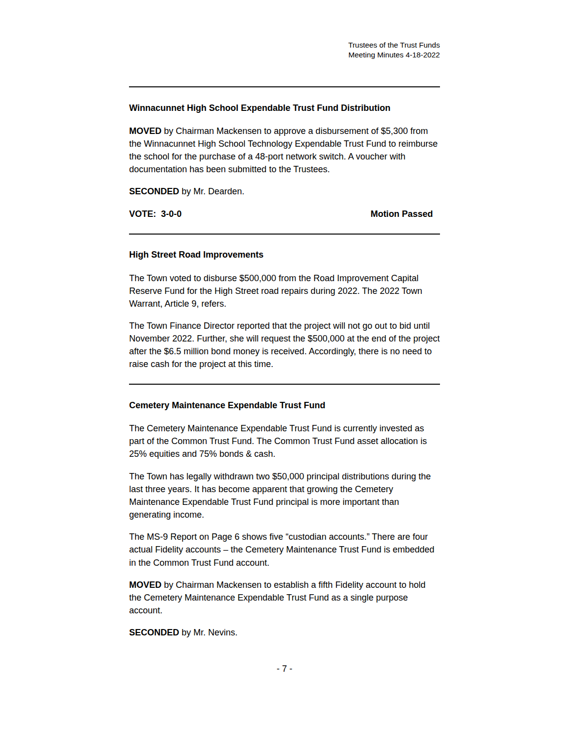Trustees of the Trust Funds
Meeting Minutes 4-18-2022
Winnacunnet High School Expendable Trust Fund Distribution
MOVED by Chairman Mackensen to approve a disbursement of $5,300 from the Winnacunnet High School Technology Expendable Trust Fund to reimburse the school for the purchase of a 48-port network switch. A voucher with documentation has been submitted to the Trustees.
SECONDED by Mr. Dearden.
VOTE: 3-0-0 Motion Passed
High Street Road Improvements
The Town voted to disburse $500,000 from the Road Improvement Capital Reserve Fund for the High Street road repairs during 2022. The 2022 Town Warrant, Article 9, refers.
The Town Finance Director reported that the project will not go out to bid until November 2022. Further, she will request the $500,000 at the end of the project after the $6.5 million bond money is received. Accordingly, there is no need to raise cash for the project at this time.
Cemetery Maintenance Expendable Trust Fund
The Cemetery Maintenance Expendable Trust Fund is currently invested as part of the Common Trust Fund. The Common Trust Fund asset allocation is 25% equities and 75% bonds & cash.
The Town has legally withdrawn two $50,000 principal distributions during the last three years. It has become apparent that growing the Cemetery Maintenance Expendable Trust Fund principal is more important than generating income.
The MS-9 Report on Page 6 shows five “custodian accounts.” There are four actual Fidelity accounts – the Cemetery Maintenance Trust Fund is embedded in the Common Trust Fund account.
MOVED by Chairman Mackensen to establish a fifth Fidelity account to hold the Cemetery Maintenance Expendable Trust Fund as a single purpose account.
SECONDED by Mr. Nevins.
- 7 -